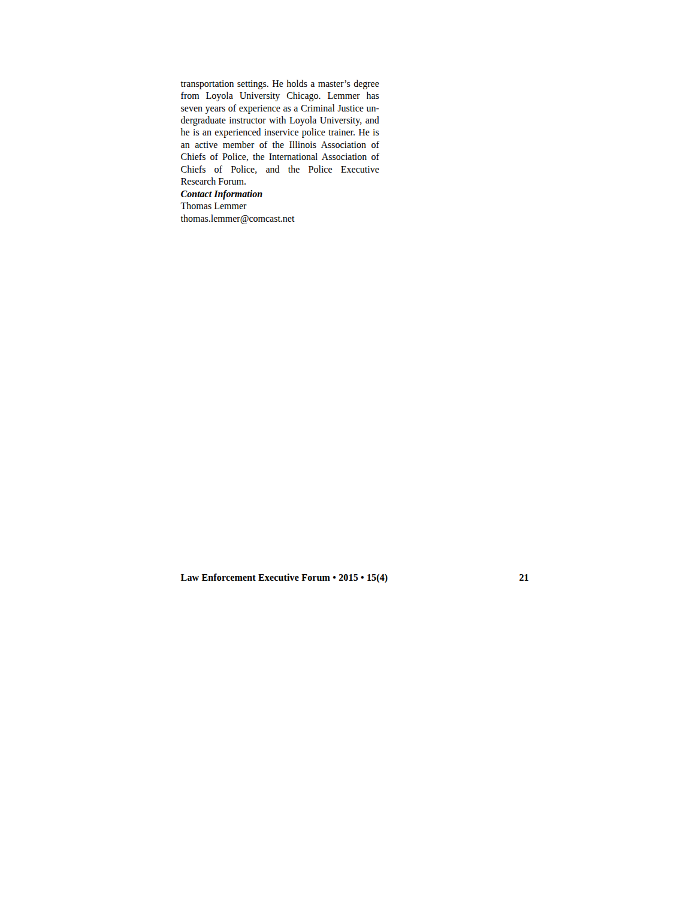transportation settings. He holds a master’s degree from Loyola University Chicago. Lemmer has seven years of experience as a Criminal Justice undergraduate instructor with Loyola University, and he is an experienced inservice police trainer. He is an active member of the Illinois Association of Chiefs of Police, the International Association of Chiefs of Police, and the Police Executive Research Forum.
Contact Information
Thomas Lemmer
thomas.lemmer@comcast.net
Law Enforcement Executive Forum • 2015 • 15(4) 21